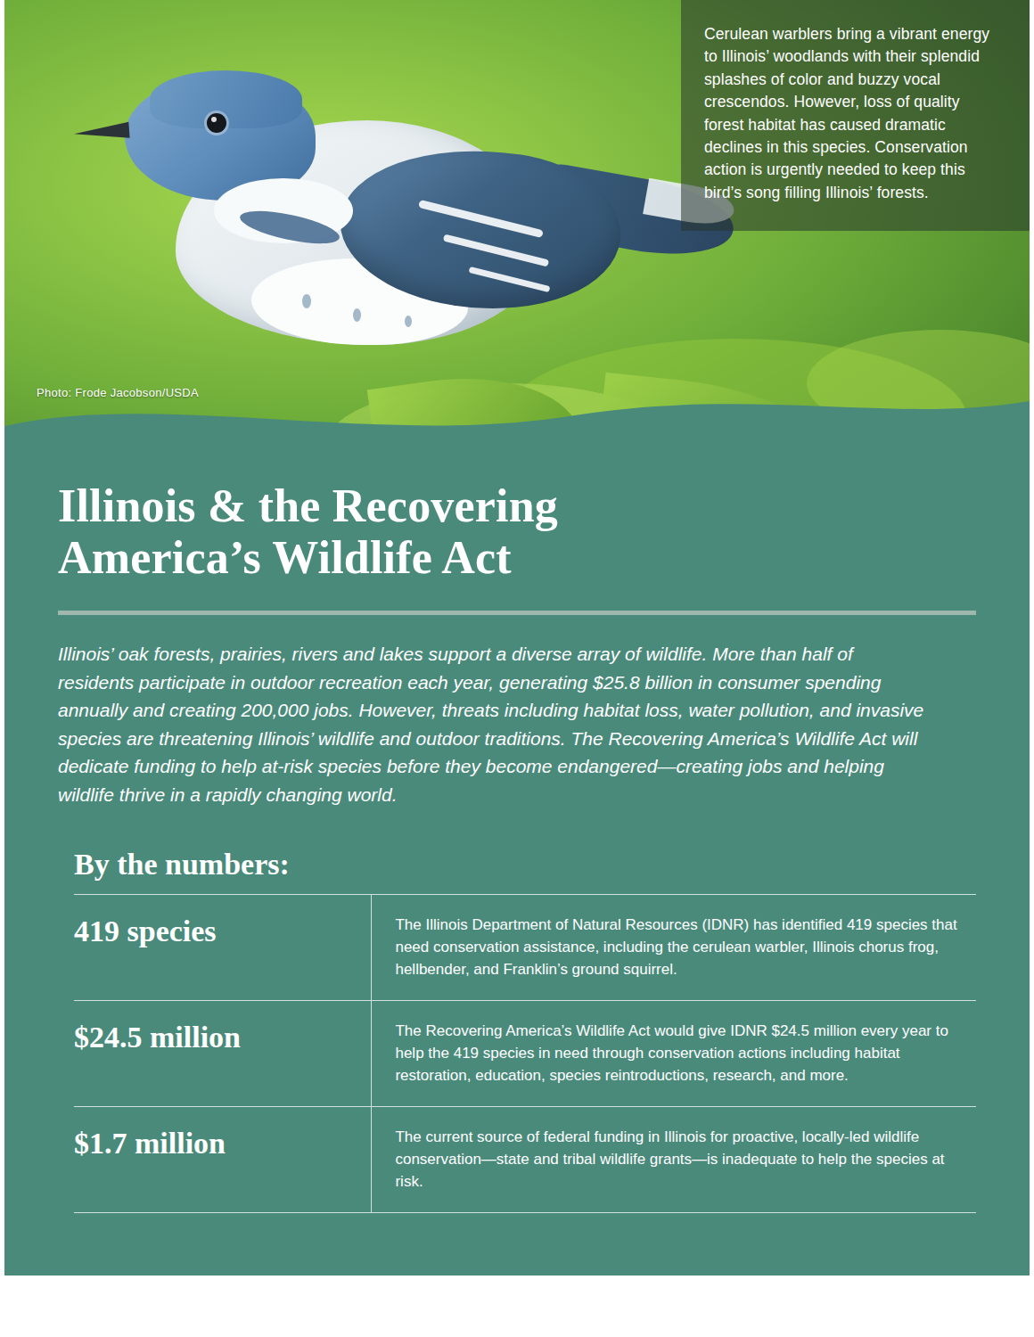Cerulean warblers bring a vibrant energy to Illinois’ woodlands with their splendid splashes of color and buzzy vocal crescendos. However, loss of quality forest habitat has caused dramatic declines in this species. Conservation action is urgently needed to keep this bird’s song filling Illinois’ forests.
Photo: Frode Jacobson/USDA
Illinois & the Recovering
America’s Wildlife Act
Illinois’ oak forests, prairies, rivers and lakes support a diverse array of wildlife. More than half of residents participate in outdoor recreation each year, generating $25.8 billion in consumer spending annually and creating 200,000 jobs. However, threats including habitat loss, water pollution, and invasive species are threatening Illinois’ wildlife and outdoor traditions. The Recovering America’s Wildlife Act will dedicate funding to help at-risk species before they become endangered—creating jobs and helping wildlife thrive in a rapidly changing world.
By the numbers:
| 419 species | The Illinois Department of Natural Resources (IDNR) has identified 419 species that need conservation assistance, including the cerulean warbler, Illinois chorus frog, hellbender, and Franklin’s ground squirrel. |
| $24.5 million | The Recovering America’s Wildlife Act would give IDNR $24.5 million every year to help the 419 species in need through conservation actions including habitat restoration, education, species reintroductions, research, and more. |
| $1.7 million | The current source of federal funding in Illinois for proactive, locally-led wildlife conservation—state and tribal wildlife grants—is inadequate to help the species at risk. |